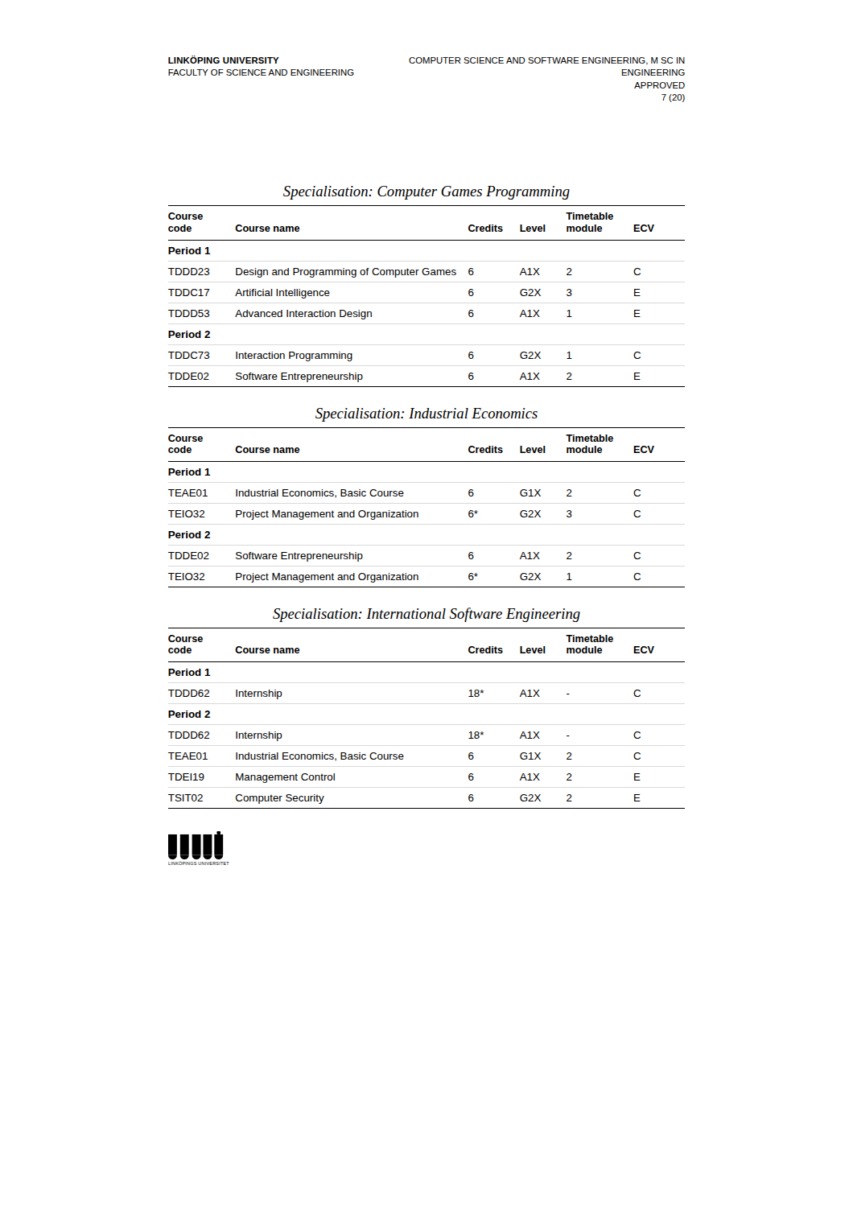LINKÖPING UNIVERSITY
FACULTY OF SCIENCE AND ENGINEERING
COMPUTER SCIENCE AND SOFTWARE ENGINEERING, M SC IN
ENGINEERING
APPROVED
7 (20)
Specialisation: Computer Games Programming
| Course code | Course name | Credits | Level | Timetable module | ECV |
| --- | --- | --- | --- | --- | --- |
| Period 1 |
| TDDD23 | Design and Programming of Computer Games | 6 | A1X | 2 | C |
| TDDC17 | Artificial Intelligence | 6 | G2X | 3 | E |
| TDDD53 | Advanced Interaction Design | 6 | A1X | 1 | E |
| Period 2 |
| TDDC73 | Interaction Programming | 6 | G2X | 1 | C |
| TDDE02 | Software Entrepreneurship | 6 | A1X | 2 | E |
Specialisation: Industrial Economics
| Course code | Course name | Credits | Level | Timetable module | ECV |
| --- | --- | --- | --- | --- | --- |
| Period 1 |
| TEAE01 | Industrial Economics, Basic Course | 6 | G1X | 2 | C |
| TEIO32 | Project Management and Organization | 6* | G2X | 3 | C |
| Period 2 |
| TDDE02 | Software Entrepreneurship | 6 | A1X | 2 | C |
| TEIO32 | Project Management and Organization | 6* | G2X | 1 | C |
Specialisation: International Software Engineering
| Course code | Course name | Credits | Level | Timetable module | ECV |
| --- | --- | --- | --- | --- | --- |
| Period 1 |
| TDDD62 | Internship | 18* | A1X | - | C |
| Period 2 |
| TDDD62 | Internship | 18* | A1X | - | C |
| TEAE01 | Industrial Economics, Basic Course | 6 | G1X | 2 | C |
| TDEI19 | Management Control | 6 | A1X | 2 | E |
| TSIT02 | Computer Security | 6 | G2X | 2 | E |
LINKÖPINGS UNIVERSITET